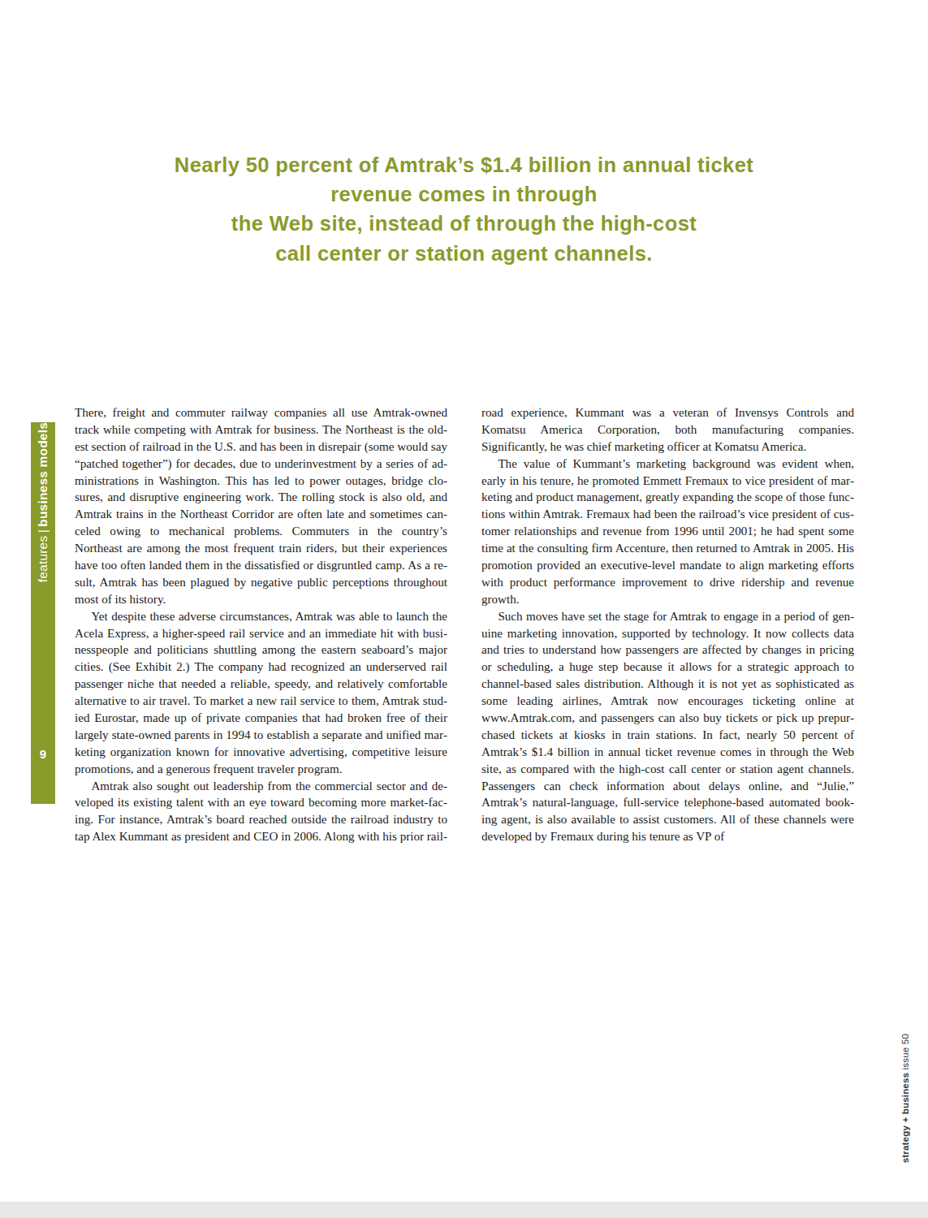Nearly 50 percent of Amtrak’s $1.4 billion in annual ticket revenue comes in through
the Web site, instead of through the high-cost
call center or station agent channels.
features | business models
9
There, freight and commuter railway companies all use Amtrak-owned track while competing with Amtrak for business. The Northeast is the oldest section of railroad in the U.S. and has been in disrepair (some would say “patched together”) for decades, due to underinvestment by a series of administrations in Washington. This has led to power outages, bridge closures, and disruptive engineering work. The rolling stock is also old, and Amtrak trains in the Northeast Corridor are often late and sometimes canceled owing to mechanical problems. Commuters in the country’s Northeast are among the most frequent train riders, but their experiences have too often landed them in the dissatisfied or disgruntled camp. As a result, Amtrak has been plagued by negative public perceptions throughout most of its history.
Yet despite these adverse circumstances, Amtrak was able to launch the Acela Express, a higher-speed rail service and an immediate hit with businesspeople and politicians shuttling among the eastern seaboard’s major cities. (See Exhibit 2.) The company had recognized an underserved rail passenger niche that needed a reliable, speedy, and relatively comfortable alternative to air travel. To market a new rail service to them, Amtrak studied Eurostar, made up of private companies that had broken free of their largely state-owned parents in 1994 to establish a separate and unified marketing organization known for innovative advertising, competitive leisure promotions, and a generous frequent traveler program.
Amtrak also sought out leadership from the commercial sector and developed its existing talent with an eye toward becoming more market-facing. For instance, Amtrak’s board reached outside the railroad industry to tap Alex Kummant as president and CEO in 2006. Along with his prior railroad experience, Kummant was a veteran of Invensys Controls and Komatsu America Corporation, both manufacturing companies. Significantly, he was chief marketing officer at Komatsu America.
The value of Kummant’s marketing background was evident when, early in his tenure, he promoted Emmett Fremaux to vice president of marketing and product management, greatly expanding the scope of those functions within Amtrak. Fremaux had been the railroad’s vice president of customer relationships and revenue from 1996 until 2001; he had spent some time at the consulting firm Accenture, then returned to Amtrak in 2005. His promotion provided an executive-level mandate to align marketing efforts with product performance improvement to drive ridership and revenue growth.
Such moves have set the stage for Amtrak to engage in a period of genuine marketing innovation, supported by technology. It now collects data and tries to understand how passengers are affected by changes in pricing or scheduling, a huge step because it allows for a strategic approach to channel-based sales distribution. Although it is not yet as sophisticated as some leading airlines, Amtrak now encourages ticketing online at www.Amtrak.com, and passengers can also buy tickets or pick up prepurchased tickets at kiosks in train stations. In fact, nearly 50 percent of Amtrak’s $1.4 billion in annual ticket revenue comes in through the Web site, as compared with the high-cost call center or station agent channels. Passengers can check information about delays online, and “Julie,” Amtrak’s natural-language, full-service telephone-based automated booking agent, is also available to assist customers. All of these channels were developed by Fremaux during his tenure as VP of
strategy + business issue 50